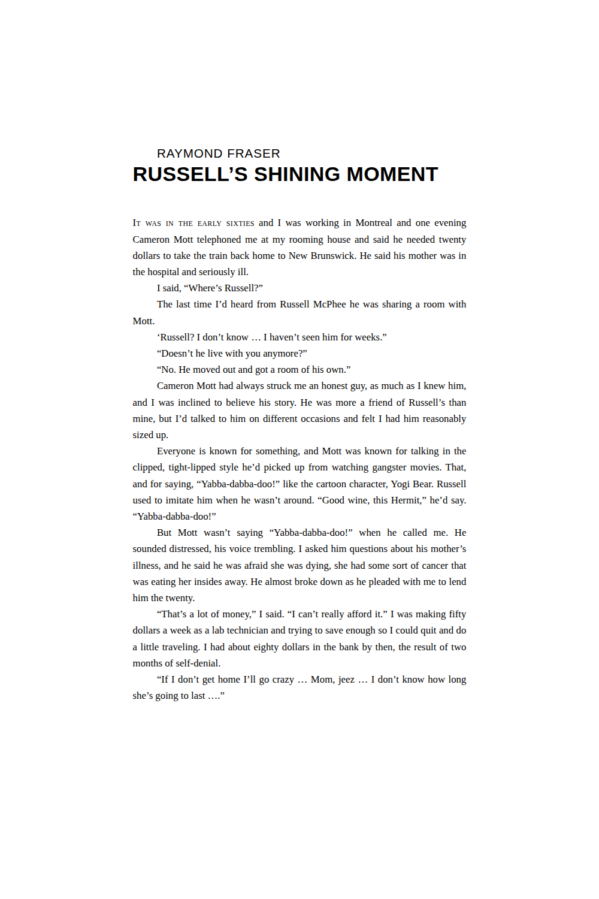RAYMOND FRASER
RUSSELL’S SHINING MOMENT
It was in the early sixties and I was working in Montreal and one evening Cameron Mott telephoned me at my rooming house and said he needed twenty dollars to take the train back home to New Brunswick. He said his mother was in the hospital and seriously ill.
I said, “Where’s Russell?”
The last time I’d heard from Russell McPhee he was sharing a room with Mott.
‘Russell? I don’t know … I haven’t seen him for weeks.”
“Doesn’t he live with you anymore?”
“No. He moved out and got a room of his own.”
Cameron Mott had always struck me an honest guy, as much as I knew him, and I was inclined to believe his story. He was more a friend of Russell’s than mine, but I’d talked to him on different occasions and felt I had him reasonably sized up.
Everyone is known for something, and Mott was known for talking in the clipped, tight-lipped style he’d picked up from watching gangster movies. That, and for saying, “Yabba-dabba-doo!” like the cartoon character, Yogi Bear. Russell used to imitate him when he wasn’t around. “Good wine, this Hermit,” he’d say. “Yabba-dabba-doo!”
But Mott wasn’t saying “Yabba-dabba-doo!” when he called me. He sounded distressed, his voice trembling. I asked him questions about his mother’s illness, and he said he was afraid she was dying, she had some sort of cancer that was eating her insides away. He almost broke down as he pleaded with me to lend him the twenty.
“That’s a lot of money,” I said. “I can’t really afford it.” I was making fifty dollars a week as a lab technician and trying to save enough so I could quit and do a little traveling. I had about eighty dollars in the bank by then, the result of two months of self-denial.
“If I don’t get home I’ll go crazy … Mom, jeez … I don’t know how long she’s going to last ….”